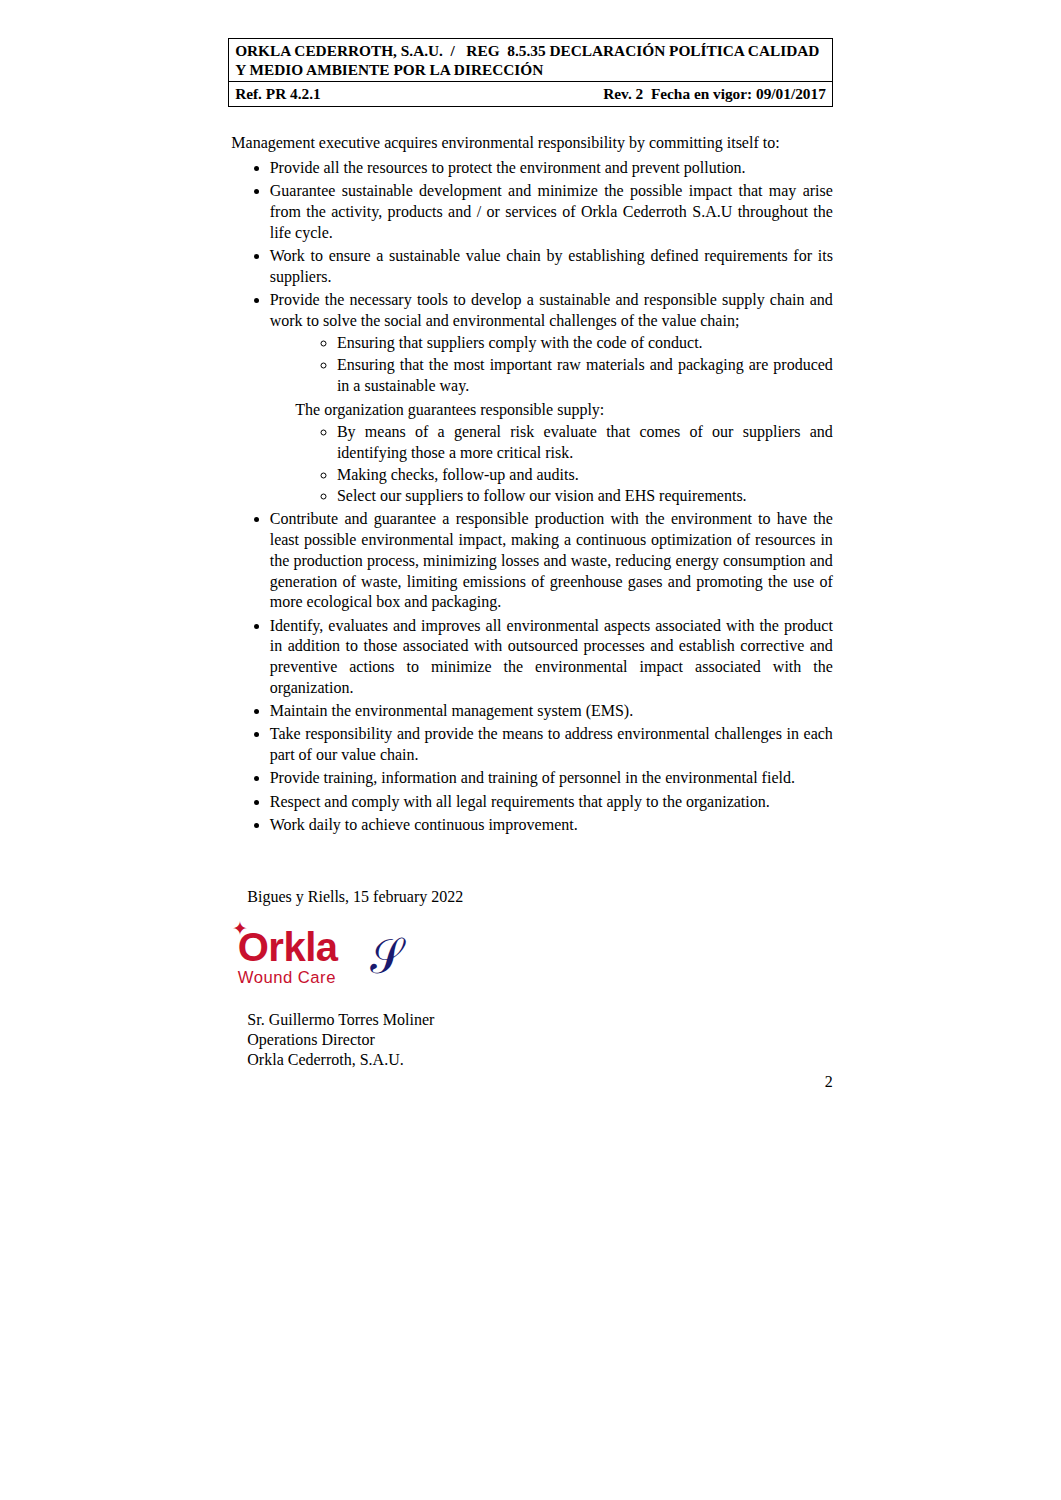ORKLA CEDERROTH, S.A.U. / REG 8.5.35 DECLARACIÓN POLÍTICA CALIDAD Y MEDIO AMBIENTE POR LA DIRECCIÓN
Ref. PR 4.2.1 Rev. 2 Fecha en vigor: 09/01/2017
Management executive acquires environmental responsibility by committing itself to:
Provide all the resources to protect the environment and prevent pollution.
Guarantee sustainable development and minimize the possible impact that may arise from the activity, products and / or services of Orkla Cederroth S.A.U throughout the life cycle.
Work to ensure a sustainable value chain by establishing defined requirements for its suppliers.
Provide the necessary tools to develop a sustainable and responsible supply chain and work to solve the social and environmental challenges of the value chain;
Ensuring that suppliers comply with the code of conduct.
Ensuring that the most important raw materials and packaging are produced in a sustainable way.
The organization guarantees responsible supply:
By means of a general risk evaluate that comes of our suppliers and identifying those a more critical risk.
Making checks, follow-up and audits.
Select our suppliers to follow our vision and EHS requirements.
Contribute and guarantee a responsible production with the environment to have the least possible environmental impact, making a continuous optimization of resources in the production process, minimizing losses and waste, reducing energy consumption and generation of waste, limiting emissions of greenhouse gases and promoting the use of more ecological box and packaging.
Identify, evaluates and improves all environmental aspects associated with the product in addition to those associated with outsourced processes and establish corrective and preventive actions to minimize the environmental impact associated with the organization.
Maintain the environmental management system (EMS).
Take responsibility and provide the means to address environmental challenges in each part of our value chain.
Provide training, information and training of personnel in the environmental field.
Respect and comply with all legal requirements that apply to the organization.
Work daily to achieve continuous improvement.
Bigues y Riells, 15 february 2022
✦ Orkla
Wound Care 𝒮
Sr. Guillermo Torres Moliner
Operations Director
Orkla Cederroth, S.A.U.
2